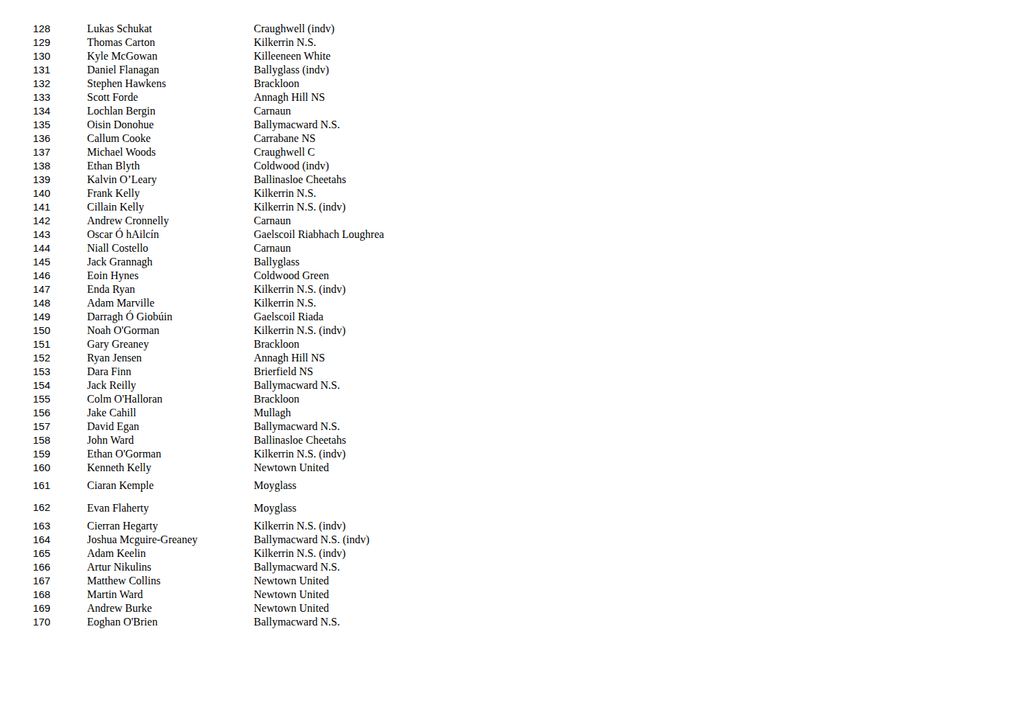| 128 | Lukas Schukat | Craughwell (indv) |
| 129 | Thomas Carton | Kilkerrin N.S. |
| 130 | Kyle McGowan | Killeeneen White |
| 131 | Daniel Flanagan | Ballyglass (indv) |
| 132 | Stephen Hawkens | Brackloon |
| 133 | Scott Forde | Annagh Hill NS |
| 134 | Lochlan Bergin | Carnaun |
| 135 | Oisin Donohue | Ballymacward N.S. |
| 136 | Callum Cooke | Carrabane NS |
| 137 | Michael Woods | Craughwell C |
| 138 | Ethan Blyth | Coldwood (indv) |
| 139 | Kalvin O’Leary | Ballinasloe Cheetahs |
| 140 | Frank Kelly | Kilkerrin N.S. |
| 141 | Cillain Kelly | Kilkerrin N.S. (indv) |
| 142 | Andrew Cronnelly | Carnaun |
| 143 | Oscar Ó hAilcín | Gaelscoil Riabhach Loughrea |
| 144 | Niall Costello | Carnaun |
| 145 | Jack Grannagh | Ballyglass |
| 146 | Eoin Hynes | Coldwood Green |
| 147 | Enda Ryan | Kilkerrin N.S. (indv) |
| 148 | Adam Marville | Kilkerrin N.S. |
| 149 | Darragh Ó Giobúin | Gaelscoil Riada |
| 150 | Noah O'Gorman | Kilkerrin N.S. (indv) |
| 151 | Gary Greaney | Brackloon |
| 152 | Ryan Jensen | Annagh Hill NS |
| 153 | Dara Finn | Brierfield NS |
| 154 | Jack Reilly | Ballymacward N.S. |
| 155 | Colm O'Halloran | Brackloon |
| 156 | Jake Cahill | Mullagh |
| 157 | David Egan | Ballymacward N.S. |
| 158 | John Ward | Ballinasloe Cheetahs |
| 159 | Ethan O'Gorman | Kilkerrin N.S. (indv) |
| 160 | Kenneth Kelly | Newtown United |
| 161 | Ciaran Kemple | Moyglass |
| 162 | Evan Flaherty | Moyglass |
| 163 | Cierran Hegarty | Kilkerrin N.S. (indv) |
| 164 | Joshua Mcguire-Greaney | Ballymacward N.S. (indv) |
| 165 | Adam Keelin | Kilkerrin N.S. (indv) |
| 166 | Artur Nikulins | Ballymacward N.S. |
| 167 | Matthew Collins | Newtown United |
| 168 | Martin Ward | Newtown United |
| 169 | Andrew Burke | Newtown United |
| 170 | Eoghan O'Brien | Ballymacward N.S. |